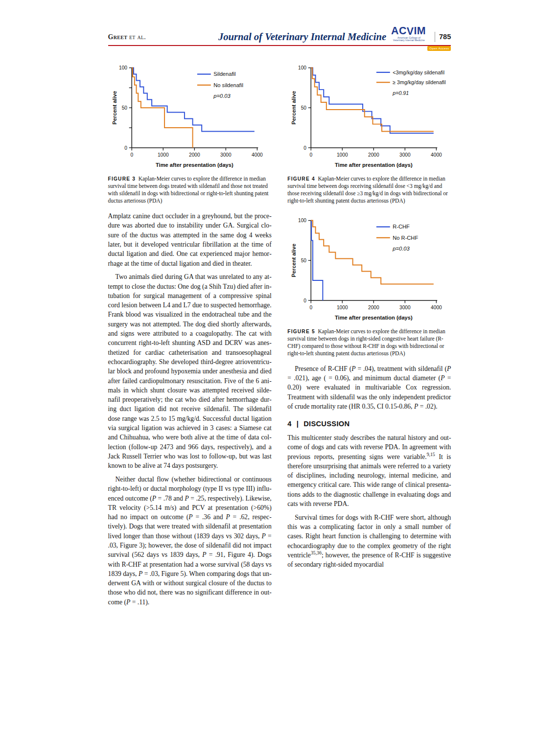Greet et al.
Journal of Veterinary Internal Medicine
ACVIM
American College of
Veterinary Internal Medicine
785
Open Access
0 50 100 0 1000 2000 3000 4000 Time after presentation (days) Percent alive Sildenafil No sildenafil p=0.03
FIGURE 3 Kaplan-Meier curves to explore the difference in median survival time between dogs treated with sildenafil and those not treated with sildenafil in dogs with bidirectional or right-to-left shunting patent ductus arteriosus (PDA)
Amplatz canine duct occluder in a greyhound, but the procedure was aborted due to instability under GA. Surgical closure of the ductus was attempted in the same dog 4 weeks later, but it developed ventricular fibrillation at the time of ductal ligation and died. One cat experienced major hemorrhage at the time of ductal ligation and died in theater.
Two animals died during GA that was unrelated to any attempt to close the ductus: One dog (a Shih Tzu) died after intubation for surgical management of a compressive spinal cord lesion between L4 and L7 due to suspected hemorrhage. Frank blood was visualized in the endotracheal tube and the surgery was not attempted. The dog died shortly afterwards, and signs were attributed to a coagulopathy. The cat with concurrent right-to-left shunting ASD and DCRV was anesthetized for cardiac catheterisation and transoesophageal echocardiography. She developed third-degree atrioventricular block and profound hypoxemia under anesthesia and died after failed cardiopulmonary resuscitation. Five of the 6 animals in which shunt closure was attempted received sildenafil preoperatively; the cat who died after hemorrhage during duct ligation did not receive sildenafil. The sildenafil dose range was 2.5 to 15 mg/kg/d. Successful ductal ligation via surgical ligation was achieved in 3 cases: a Siamese cat and Chihuahua, who were both alive at the time of data collection (follow-up 2473 and 966 days, respectively), and a Jack Russell Terrier who was lost to follow-up, but was last known to be alive at 74 days postsurgery.
Neither ductal flow (whether bidirectional or continuous right-to-left) or ductal morphology (type II vs type III) influenced outcome (P = .78 and P = .25, respectively). Likewise, TR velocity (>5.14 m/s) and PCV at presentation (>60%) had no impact on outcome (P = .36 and P = .62, respectively). Dogs that were treated with sildenafil at presentation lived longer than those without (1839 days vs 302 days, P = .03, Figure 3); however, the dose of sildenafil did not impact survival (562 days vs 1839 days, P = .91, Figure 4). Dogs with R-CHF at presentation had a worse survival (58 days vs 1839 days, P = .03, Figure 5). When comparing dogs that underwent GA with or without surgical closure of the ductus to those who did not, there was no significant difference in outcome (P = .11).
0 50 100 0 1000 2000 3000 4000 Time after presentation (days) Percent alive <3mg/kg/day sildenafil ≥ 3mg/kg/day sildenafil p=0.91
FIGURE 4 Kaplan-Meier curves to explore the difference in median survival time between dogs receiving sildenafil dose <3 mg/kg/d and those receiving sildenafil dose ≥3 mg/kg/d in dogs with bidirectional or right-to-left shunting patent ductus arteriosus (PDA)
0 50 100 0 1000 2000 3000 4000 Time after presentation (days) Percent alive R-CHF No R-CHF p=0.03
FIGURE 5 Kaplan-Meier curves to explore the difference in median survival time between dogs in right-sided congestive heart failure (R-CHF) compared to those without R-CHF in dogs with bidirectional or right-to-left shunting patent ductus arteriosus (PDA)
Presence of R-CHF (P = .04), treatment with sildenafil (P = .021), age ( = 0.06), and minimum ductal diameter (P = 0.20) were evaluated in multivariable Cox regression. Treatment with sildenafil was the only independent predictor of crude mortality rate (HR 0.35, CI 0.15-0.86, P = .02).
4|DISCUSSION
This multicenter study describes the natural history and outcome of dogs and cats with reverse PDA. In agreement with previous reports, presenting signs were variable.9,15 It is therefore unsurprising that animals were referred to a variety of disciplines, including neurology, internal medicine, and emergency critical care. This wide range of clinical presentations adds to the diagnostic challenge in evaluating dogs and cats with reverse PDA.
Survival times for dogs with R-CHF were short, although this was a complicating factor in only a small number of cases. Right heart function is challenging to determine with echocardiography due to the complex geometry of the right ventricle35,36; however, the presence of R-CHF is suggestive of secondary right-sided myocardial